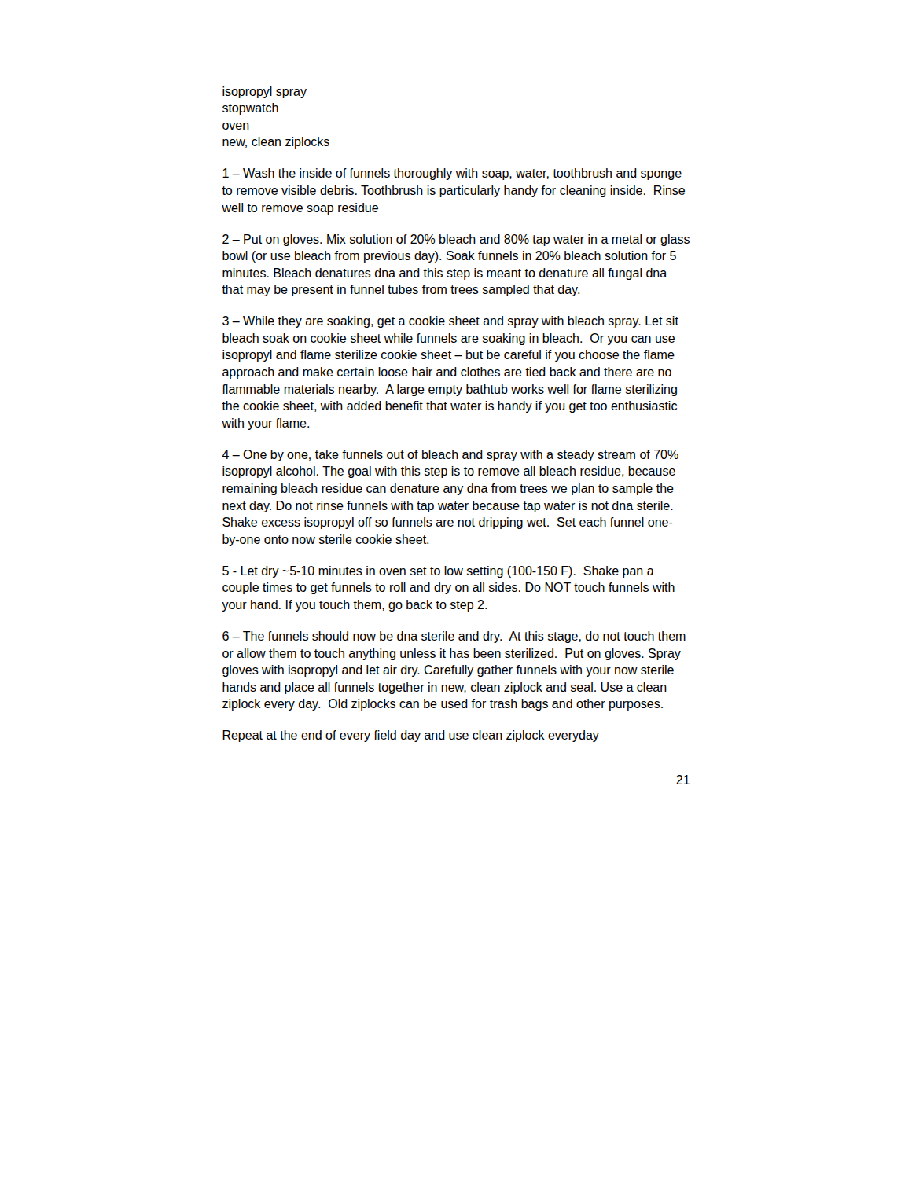isopropyl spray
stopwatch
oven
new, clean ziplocks
1 – Wash the inside of funnels thoroughly with soap, water, toothbrush and sponge to remove visible debris. Toothbrush is particularly handy for cleaning inside. Rinse well to remove soap residue
2 – Put on gloves. Mix solution of 20% bleach and 80% tap water in a metal or glass bowl (or use bleach from previous day). Soak funnels in 20% bleach solution for 5 minutes. Bleach denatures dna and this step is meant to denature all fungal dna that may be present in funnel tubes from trees sampled that day.
3 – While they are soaking, get a cookie sheet and spray with bleach spray. Let sit bleach soak on cookie sheet while funnels are soaking in bleach. Or you can use isopropyl and flame sterilize cookie sheet – but be careful if you choose the flame approach and make certain loose hair and clothes are tied back and there are no flammable materials nearby. A large empty bathtub works well for flame sterilizing the cookie sheet, with added benefit that water is handy if you get too enthusiastic with your flame.
4 – One by one, take funnels out of bleach and spray with a steady stream of 70% isopropyl alcohol. The goal with this step is to remove all bleach residue, because remaining bleach residue can denature any dna from trees we plan to sample the next day. Do not rinse funnels with tap water because tap water is not dna sterile. Shake excess isopropyl off so funnels are not dripping wet. Set each funnel one-by-one onto now sterile cookie sheet.
5 - Let dry ~5-10 minutes in oven set to low setting (100-150 F). Shake pan a couple times to get funnels to roll and dry on all sides. Do NOT touch funnels with your hand. If you touch them, go back to step 2.
6 – The funnels should now be dna sterile and dry. At this stage, do not touch them or allow them to touch anything unless it has been sterilized. Put on gloves. Spray gloves with isopropyl and let air dry. Carefully gather funnels with your now sterile hands and place all funnels together in new, clean ziplock and seal. Use a clean ziplock every day. Old ziplocks can be used for trash bags and other purposes.
Repeat at the end of every field day and use clean ziplock everyday
21